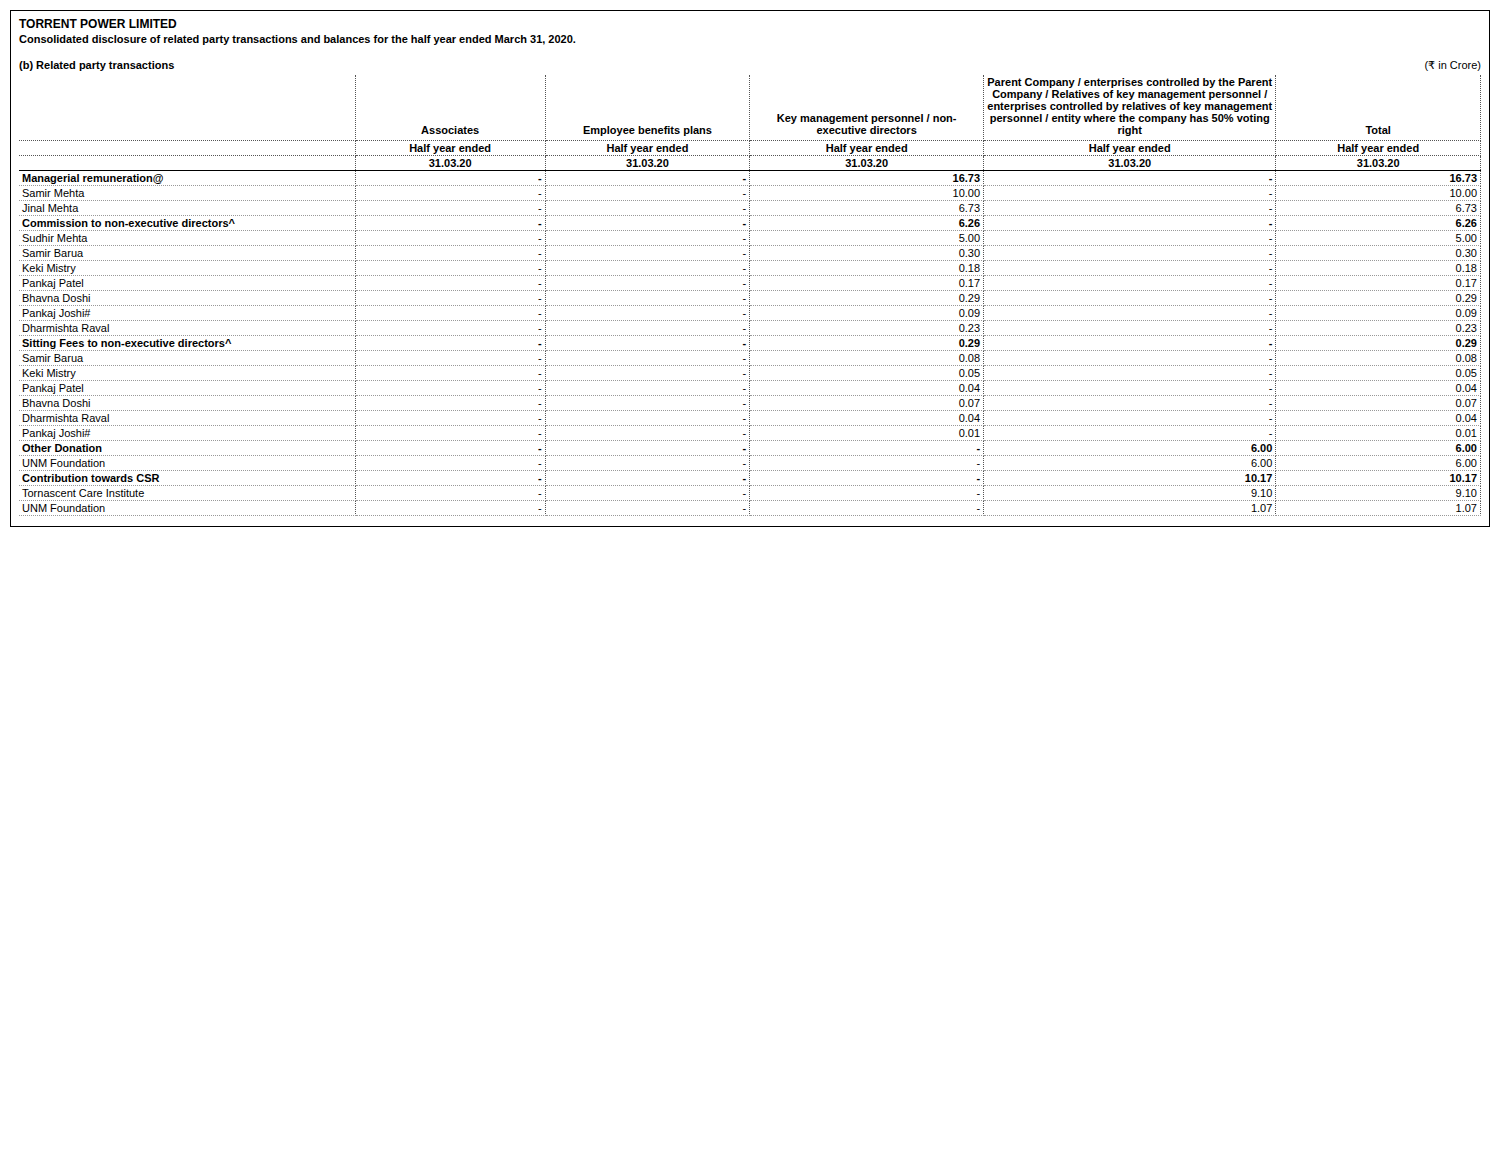TORRENT POWER LIMITED
Consolidated disclosure of related party transactions and balances for the half year ended March 31, 2020.
(b) Related party transactions (₹ in Crore)
| | Associates | Employee benefits plans | Key management personnel / non-executive directors | Parent Company / enterprises controlled by the Parent Company / Relatives of key management personnel / enterprises controlled by relatives of key management personnel / entity where the company has 50% voting right | Total |
| --- | --- | --- | --- | --- | --- |
| | Half year ended | Half year ended | Half year ended | Half year ended | Half year ended |
| | 31.03.20 | 31.03.20 | 31.03.20 | 31.03.20 | 31.03.20 |
| Managerial remuneration@ | - | - | 16.73 | - | 16.73 |
| Samir Mehta | - | - | 10.00 | - | 10.00 |
| Jinal Mehta | - | - | 6.73 | - | 6.73 |
| Commission to non-executive directors^ | - | - | 6.26 | - | 6.26 |
| Sudhir Mehta | - | - | 5.00 | - | 5.00 |
| Samir Barua | - | - | 0.30 | - | 0.30 |
| Keki Mistry | - | - | 0.18 | - | 0.18 |
| Pankaj Patel | - | - | 0.17 | - | 0.17 |
| Bhavna Doshi | - | - | 0.29 | - | 0.29 |
| Pankaj Joshi# | - | - | 0.09 | - | 0.09 |
| Dharmishta Raval | - | - | 0.23 | - | 0.23 |
| Sitting Fees to non-executive directors^ | - | - | 0.29 | - | 0.29 |
| Samir Barua | - | - | 0.08 | - | 0.08 |
| Keki Mistry | - | - | 0.05 | - | 0.05 |
| Pankaj Patel | - | - | 0.04 | - | 0.04 |
| Bhavna Doshi | - | - | 0.07 | - | 0.07 |
| Dharmishta Raval | - | - | 0.04 | - | 0.04 |
| Pankaj Joshi# | - | - | 0.01 | - | 0.01 |
| Other Donation | - | - | - | 6.00 | 6.00 |
| UNM Foundation | - | - | - | 6.00 | 6.00 |
| Contribution towards CSR | - | - | - | 10.17 | 10.17 |
| Tornascent Care Institute | - | - | - | 9.10 | 9.10 |
| UNM Foundation | - | - | - | 1.07 | 1.07 |